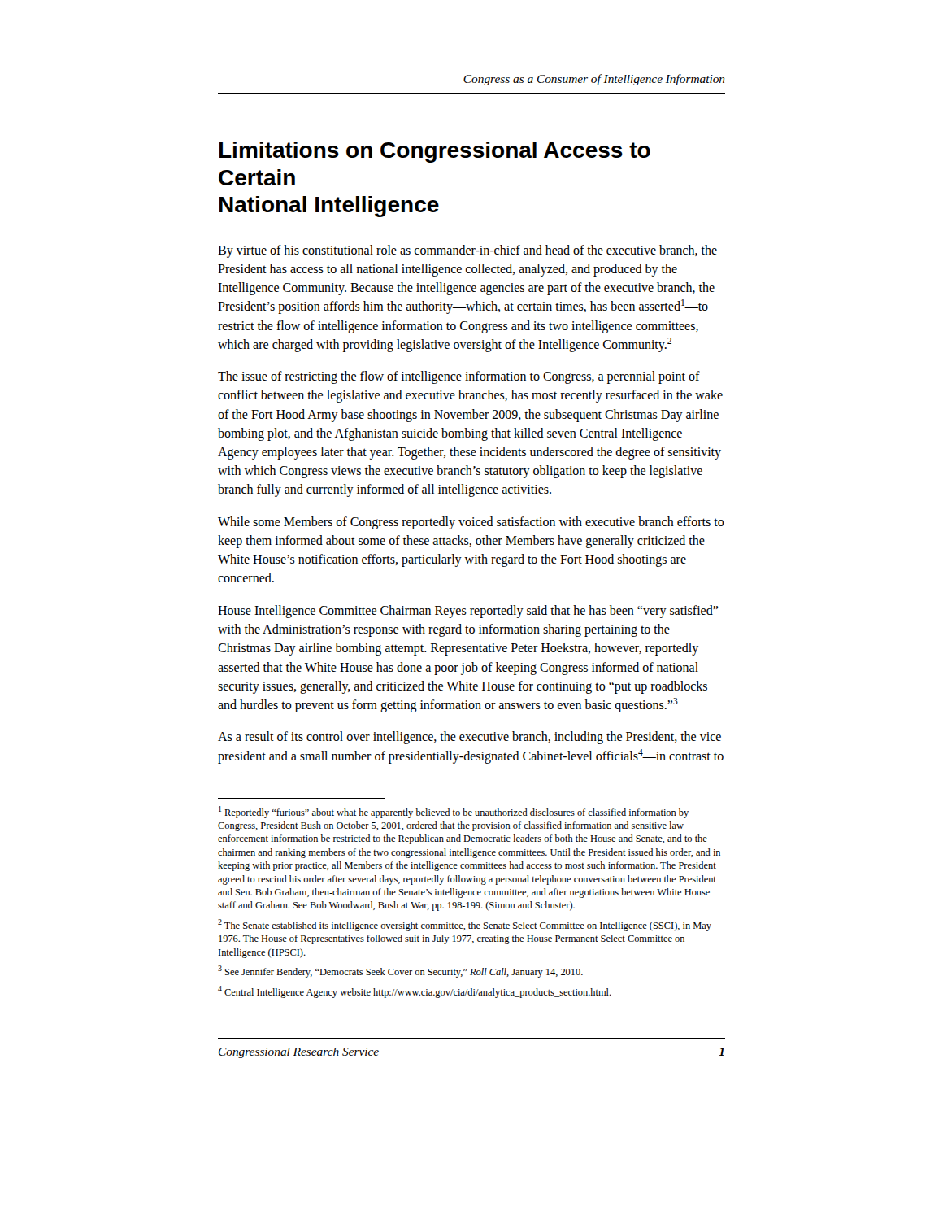Congress as a Consumer of Intelligence Information
Limitations on Congressional Access to Certain
National Intelligence
By virtue of his constitutional role as commander-in-chief and head of the executive branch, the President has access to all national intelligence collected, analyzed, and produced by the Intelligence Community. Because the intelligence agencies are part of the executive branch, the President’s position affords him the authority—which, at certain times, has been asserted1—to restrict the flow of intelligence information to Congress and its two intelligence committees, which are charged with providing legislative oversight of the Intelligence Community.2
The issue of restricting the flow of intelligence information to Congress, a perennial point of conflict between the legislative and executive branches, has most recently resurfaced in the wake of the Fort Hood Army base shootings in November 2009, the subsequent Christmas Day airline bombing plot, and the Afghanistan suicide bombing that killed seven Central Intelligence Agency employees later that year. Together, these incidents underscored the degree of sensitivity with which Congress views the executive branch’s statutory obligation to keep the legislative branch fully and currently informed of all intelligence activities.
While some Members of Congress reportedly voiced satisfaction with executive branch efforts to keep them informed about some of these attacks, other Members have generally criticized the White House’s notification efforts, particularly with regard to the Fort Hood shootings are concerned.
House Intelligence Committee Chairman Reyes reportedly said that he has been “very satisfied” with the Administration’s response with regard to information sharing pertaining to the Christmas Day airline bombing attempt. Representative Peter Hoekstra, however, reportedly asserted that the White House has done a poor job of keeping Congress informed of national security issues, generally, and criticized the White House for continuing to “put up roadblocks and hurdles to prevent us form getting information or answers to even basic questions.”3
As a result of its control over intelligence, the executive branch, including the President, the vice president and a small number of presidentially-designated Cabinet-level officials4—in contrast to
1 Reportedly “furious” about what he apparently believed to be unauthorized disclosures of classified information by Congress, President Bush on October 5, 2001, ordered that the provision of classified information and sensitive law enforcement information be restricted to the Republican and Democratic leaders of both the House and Senate, and to the chairmen and ranking members of the two congressional intelligence committees. Until the President issued his order, and in keeping with prior practice, all Members of the intelligence committees had access to most such information. The President agreed to rescind his order after several days, reportedly following a personal telephone conversation between the President and Sen. Bob Graham, then-chairman of the Senate’s intelligence committee, and after negotiations between White House staff and Graham. See Bob Woodward, Bush at War, pp. 198-199. (Simon and Schuster).
2 The Senate established its intelligence oversight committee, the Senate Select Committee on Intelligence (SSCI), in May 1976. The House of Representatives followed suit in July 1977, creating the House Permanent Select Committee on Intelligence (HPSCI).
3 See Jennifer Bendery, “Democrats Seek Cover on Security,” Roll Call, January 14, 2010.
4 Central Intelligence Agency website http://www.cia.gov/cia/di/analytica_products_section.html.
Congressional Research Service 1